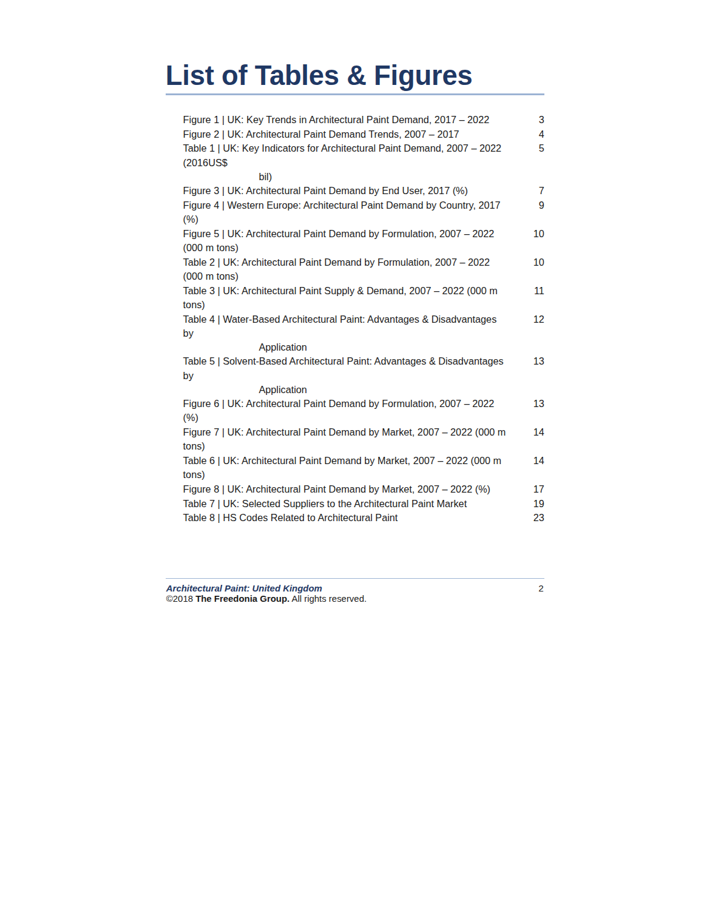List of Tables & Figures
| Figure 1 / UK: Key Trends in Architectural Paint Demand, 2017 – 2022 | 3 |
| Figure 2 / UK: Architectural Paint Demand Trends, 2007 – 2017 | 4 |
| Table 1 / UK: Key Indicators for Architectural Paint Demand, 2007 – 2022 (2016US$ bil) | 5 |
| Figure 3 / UK: Architectural Paint Demand by End User, 2017 (%) | 7 |
| Figure 4 / Western Europe: Architectural Paint Demand by Country, 2017 (%) | 9 |
| Figure 5 / UK: Architectural Paint Demand by Formulation, 2007 – 2022 (000 m tons) | 10 |
| Table 2 / UK: Architectural Paint Demand by Formulation, 2007 – 2022 (000 m tons) | 10 |
| Table 3 / UK: Architectural Paint Supply & Demand, 2007 – 2022 (000 m tons) | 11 |
| Table 4 / Water-Based Architectural Paint: Advantages & Disadvantages by Application | 12 |
| Table 5 / Solvent-Based Architectural Paint: Advantages & Disadvantages by Application | 13 |
| Figure 6 / UK: Architectural Paint Demand by Formulation, 2007 – 2022 (%) | 13 |
| Figure 7 / UK: Architectural Paint Demand by Market, 2007 – 2022 (000 m tons) | 14 |
| Table 6 / UK: Architectural Paint Demand by Market, 2007 – 2022 (000 m tons) | 14 |
| Figure 8 / UK: Architectural Paint Demand by Market, 2007 – 2022 (%) | 17 |
| Table 7 / UK: Selected Suppliers to the Architectural Paint Market | 19 |
| Table 8 / HS Codes Related to Architectural Paint | 23 |
| Architectural Paint: United Kingdom ©2018 The Freedonia Group. All rights reserved. | 2 |